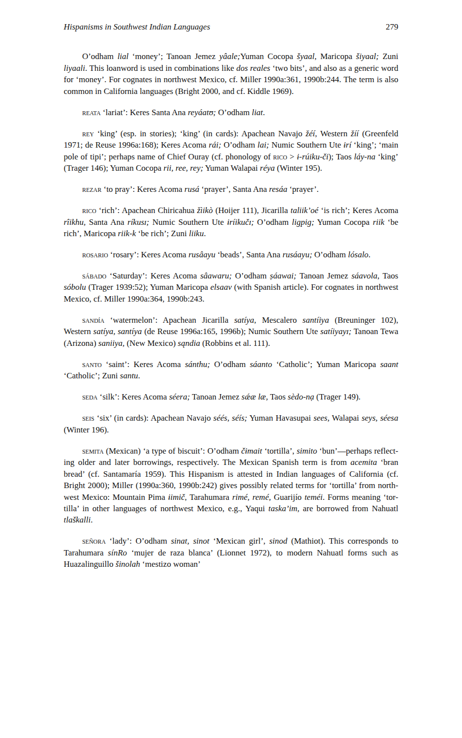Hispanisms in Southwest Indian Languages 279
O’odham lial ‘money’; Tanoan Jemez yâale; Yuman Cocopa šyaal, Maricopa šiyaal; Zuni liyaali. This loanword is used in combinations like dos reales ‘two bits’, and also as a generic word for ‘money’. For cognates in northwest Mexico, cf. Miller 1990a:361, 1990b:244. The term is also common in California languages (Bright 2000, and cf. Kiddle 1969).
Reata ‘lariat’: Keres Santa Ana reyáatʊ; O’odham liat.
Rey ‘king’ (esp. in stories); ‘king’ (in cards): Apachean Navajo žéí, Western žíí (Greenfeld 1971; de Reuse 1996a:168); Keres Acoma rái; O’odham lai; Numic Southern Ute ɨrí ‘king’; ‘main pole of tipi’; perhaps name of Chief Ouray (cf. phonology of rico > ɨ-rúiku-či); Taos láy-na ‘king’ (Trager 146); Yuman Cocopa rii, ree, rey; Yuman Walapai réya (Winter 195).
Rezar ‘to pray’: Keres Acoma rusá ‘prayer’, Santa Ana resáa ‘prayer’.
Rico ‘rich’: Apachean Chiricahua žìikò (Hoijer 111), Jicarilla taliik’oé ‘is rich’; Keres Acoma rîikhu, Santa Ana ríkusɪ; Numic Southern Ute ɨríikučɪ; O’odham ligpig; Yuman Cocopa riik ‘be rich’, Maricopa riik-k ‘be rich’; Zuni liiku.
Rosario ‘rosary’: Keres Acoma rusâayu ‘beads’, Santa Ana rusáayu; O’odham lósalo.
Sábado ‘Saturday’: Keres Acoma sâawaru; O’odham ṣáawai; Tanoan Jemez sáavola, Taos sóbolu (Trager 1939:52); Yuman Maricopa elsaav (with Spanish article). For cognates in northwest Mexico, cf. Miller 1990a:364, 1990b:243.
Sandía ‘watermelon’: Apachean Jicarilla satíya, Mescalero santíiya (Breuninger 102), Western satíya, santíya (de Reuse 1996a:165, 1996b); Numic Southern Ute satíiyayɪ; Tanoan Tewa (Arizona) saniiya, (New Mexico) sąndia (Robbins et al. 111).
Santo ‘saint’: Keres Acoma sánthu; O’odham sáanto ‘Catholic’; Yuman Maricopa saant ‘Catholic’; Zuni santu.
Seda ‘silk’: Keres Acoma séera; Tanoan Jemez sǽæ læ, Taos sèdo-nạ (Trager 149).
Seis ‘six’ (in cards): Apachean Navajo séés, séís; Yuman Havasupai sees, Walapai seys, séesa (Winter 196).
Semita (Mexican) ‘a type of biscuit’: O’odham čɨmait ‘tortilla’, simito ‘bun’—perhaps reflecting older and later borrowings, respectively. The Mexican Spanish term is from acemita ‘bran bread’ (cf. Santamaría 1959). This Hispanism is attested in Indian languages of California (cf. Bright 2000); Miller (1990a:360, 1990b:242) gives possibly related terms for ‘tortilla’ from northwest Mexico: Mountain Pima ɨimič, Tarahumara rimé, remé, Guarijío teméi. Forms meaning ‘tortilla’ in other languages of northwest Mexico, e.g., Yaqui taska’im, are borrowed from Nahuatl tlaškalli.
Señora ‘lady’: O’odham sinat, sinot ‘Mexican girl’, sinod (Mathiot). This corresponds to Tarahumara sínRo ‘mujer de raza blanca’ (Lionnet 1972), to modern Nahuatl forms such as Huazalinguillo šinolah ‘mestizo woman’